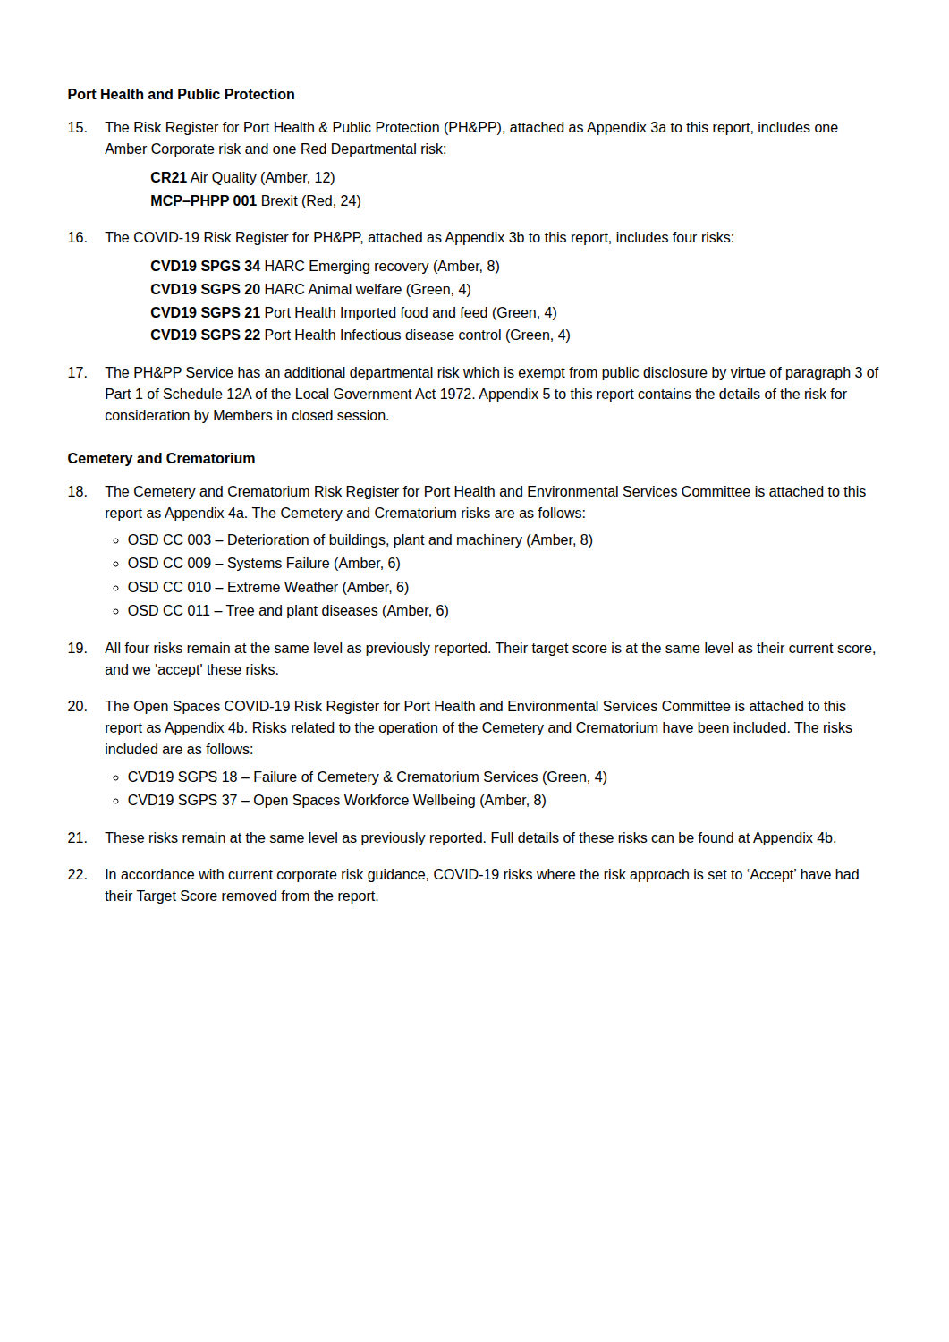Port Health and Public Protection
The Risk Register for Port Health & Public Protection (PH&PP), attached as Appendix 3a to this report, includes one Amber Corporate risk and one Red Departmental risk:
CR21 Air Quality (Amber, 12)
MCP–PHPP 001 Brexit (Red, 24)
The COVID-19 Risk Register for PH&PP, attached as Appendix 3b to this report, includes four risks:
CVD19 SPGS 34 HARC Emerging recovery (Amber, 8)
CVD19 SGPS 20 HARC Animal welfare (Green, 4)
CVD19 SGPS 21 Port Health Imported food and feed (Green, 4)
CVD19 SGPS 22 Port Health Infectious disease control (Green, 4)
The PH&PP Service has an additional departmental risk which is exempt from public disclosure by virtue of paragraph 3 of Part 1 of Schedule 12A of the Local Government Act 1972. Appendix 5 to this report contains the details of the risk for consideration by Members in closed session.
Cemetery and Crematorium
The Cemetery and Crematorium Risk Register for Port Health and Environmental Services Committee is attached to this report as Appendix 4a. The Cemetery and Crematorium risks are as follows:
OSD CC 003 – Deterioration of buildings, plant and machinery (Amber, 8)
OSD CC 009 – Systems Failure (Amber, 6)
OSD CC 010 – Extreme Weather (Amber, 6)
OSD CC 011 – Tree and plant diseases (Amber, 6)
All four risks remain at the same level as previously reported. Their target score is at the same level as their current score, and we 'accept' these risks.
The Open Spaces COVID-19 Risk Register for Port Health and Environmental Services Committee is attached to this report as Appendix 4b. Risks related to the operation of the Cemetery and Crematorium have been included. The risks included are as follows:
CVD19 SGPS 18 – Failure of Cemetery & Crematorium Services (Green, 4)
CVD19 SGPS 37 – Open Spaces Workforce Wellbeing (Amber, 8)
These risks remain at the same level as previously reported. Full details of these risks can be found at Appendix 4b.
In accordance with current corporate risk guidance, COVID-19 risks where the risk approach is set to ‘Accept’ have had their Target Score removed from the report.